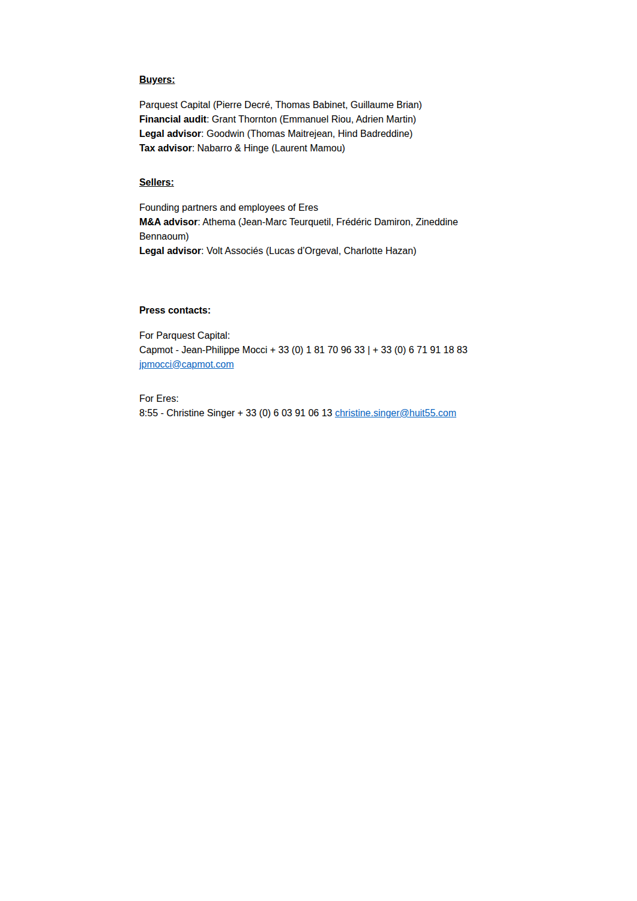Buyers:
Parquest Capital (Pierre Decré, Thomas Babinet, Guillaume Brian)
Financial audit: Grant Thornton (Emmanuel Riou, Adrien Martin)
Legal advisor: Goodwin (Thomas Maitrejean, Hind Badreddine)
Tax advisor: Nabarro & Hinge (Laurent Mamou)
Sellers:
Founding partners and employees of Eres
M&A advisor: Athema (Jean-Marc Teurquetil, Frédéric Damiron, Zineddine Bennaoum)
Legal advisor: Volt Associés (Lucas d’Orgeval, Charlotte Hazan)
Press contacts:
For Parquest Capital:
Capmot - Jean-Philippe Mocci + 33 (0) 1 81 70 96 33 | + 33 (0) 6 71 91 18 83 jpmocci@capmot.com
For Eres:
8:55 - Christine Singer + 33 (0) 6 03 91 06 13 christine.singer@huit55.com